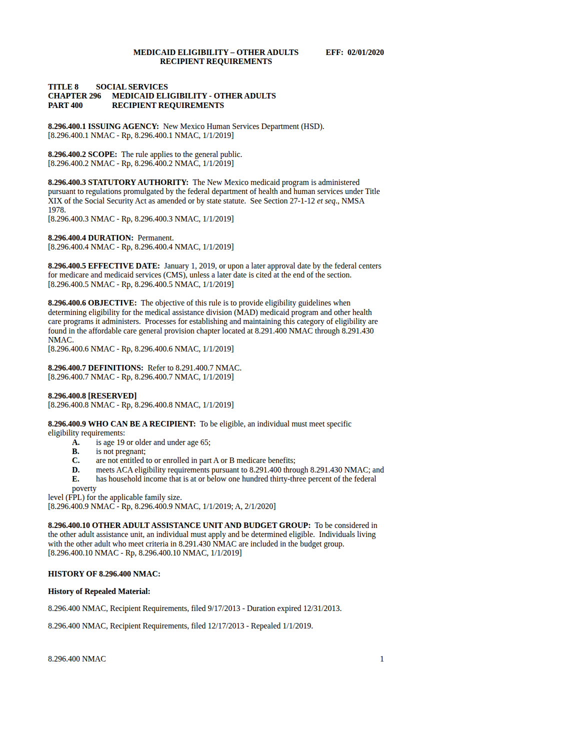MEDICAID ELIGIBILITY – OTHER ADULTS EFF: 02/01/2020
RECIPIENT REQUIREMENTS
TITLE 8 SOCIAL SERVICES
CHAPTER 296 MEDICAID ELIGIBILITY - OTHER ADULTS
PART 400 RECIPIENT REQUIREMENTS
8.296.400.1 ISSUING AGENCY: New Mexico Human Services Department (HSD).
[8.296.400.1 NMAC - Rp, 8.296.400.1 NMAC, 1/1/2019]
8.296.400.2 SCOPE: The rule applies to the general public.
[8.296.400.2 NMAC - Rp, 8.296.400.2 NMAC, 1/1/2019]
8.296.400.3 STATUTORY AUTHORITY: The New Mexico medicaid program is administered pursuant to regulations promulgated by the federal department of health and human services under Title XIX of the Social Security Act as amended or by state statute. See Section 27-1-12 et seq., NMSA 1978.
[8.296.400.3 NMAC - Rp, 8.296.400.3 NMAC, 1/1/2019]
8.296.400.4 DURATION: Permanent.
[8.296.400.4 NMAC - Rp, 8.296.400.4 NMAC, 1/1/2019]
8.296.400.5 EFFECTIVE DATE: January 1, 2019, or upon a later approval date by the federal centers for medicare and medicaid services (CMS), unless a later date is cited at the end of the section.
[8.296.400.5 NMAC - Rp, 8.296.400.5 NMAC, 1/1/2019]
8.296.400.6 OBJECTIVE: The objective of this rule is to provide eligibility guidelines when determining eligibility for the medical assistance division (MAD) medicaid program and other health care programs it administers. Processes for establishing and maintaining this category of eligibility are found in the affordable care general provision chapter located at 8.291.400 NMAC through 8.291.430 NMAC.
[8.296.400.6 NMAC - Rp, 8.296.400.6 NMAC, 1/1/2019]
8.296.400.7 DEFINITIONS: Refer to 8.291.400.7 NMAC.
[8.296.400.7 NMAC - Rp, 8.296.400.7 NMAC, 1/1/2019]
8.296.400.8 [RESERVED]
[8.296.400.8 NMAC - Rp, 8.296.400.8 NMAC, 1/1/2019]
8.296.400.9 WHO CAN BE A RECIPIENT: To be eligible, an individual must meet specific eligibility requirements:
A. is age 19 or older and under age 65;
B. is not pregnant;
C. are not entitled to or enrolled in part A or B medicare benefits;
D. meets ACA eligibility requirements pursuant to 8.291.400 through 8.291.430 NMAC; and
E. has household income that is at or below one hundred thirty-three percent of the federal poverty
level (FPL) for the applicable family size.
[8.296.400.9 NMAC - Rp, 8.296.400.9 NMAC, 1/1/2019; A, 2/1/2020]
8.296.400.10 OTHER ADULT ASSISTANCE UNIT AND BUDGET GROUP: To be considered in the other adult assistance unit, an individual must apply and be determined eligible. Individuals living with the other adult who meet criteria in 8.291.430 NMAC are included in the budget group.
[8.296.400.10 NMAC - Rp, 8.296.400.10 NMAC, 1/1/2019]
HISTORY OF 8.296.400 NMAC:
History of Repealed Material:
8.296.400 NMAC, Recipient Requirements, filed 9/17/2013 - Duration expired 12/31/2013.
8.296.400 NMAC, Recipient Requirements, filed 12/17/2013 - Repealed 1/1/2019.
8.296.400 NMAC 1